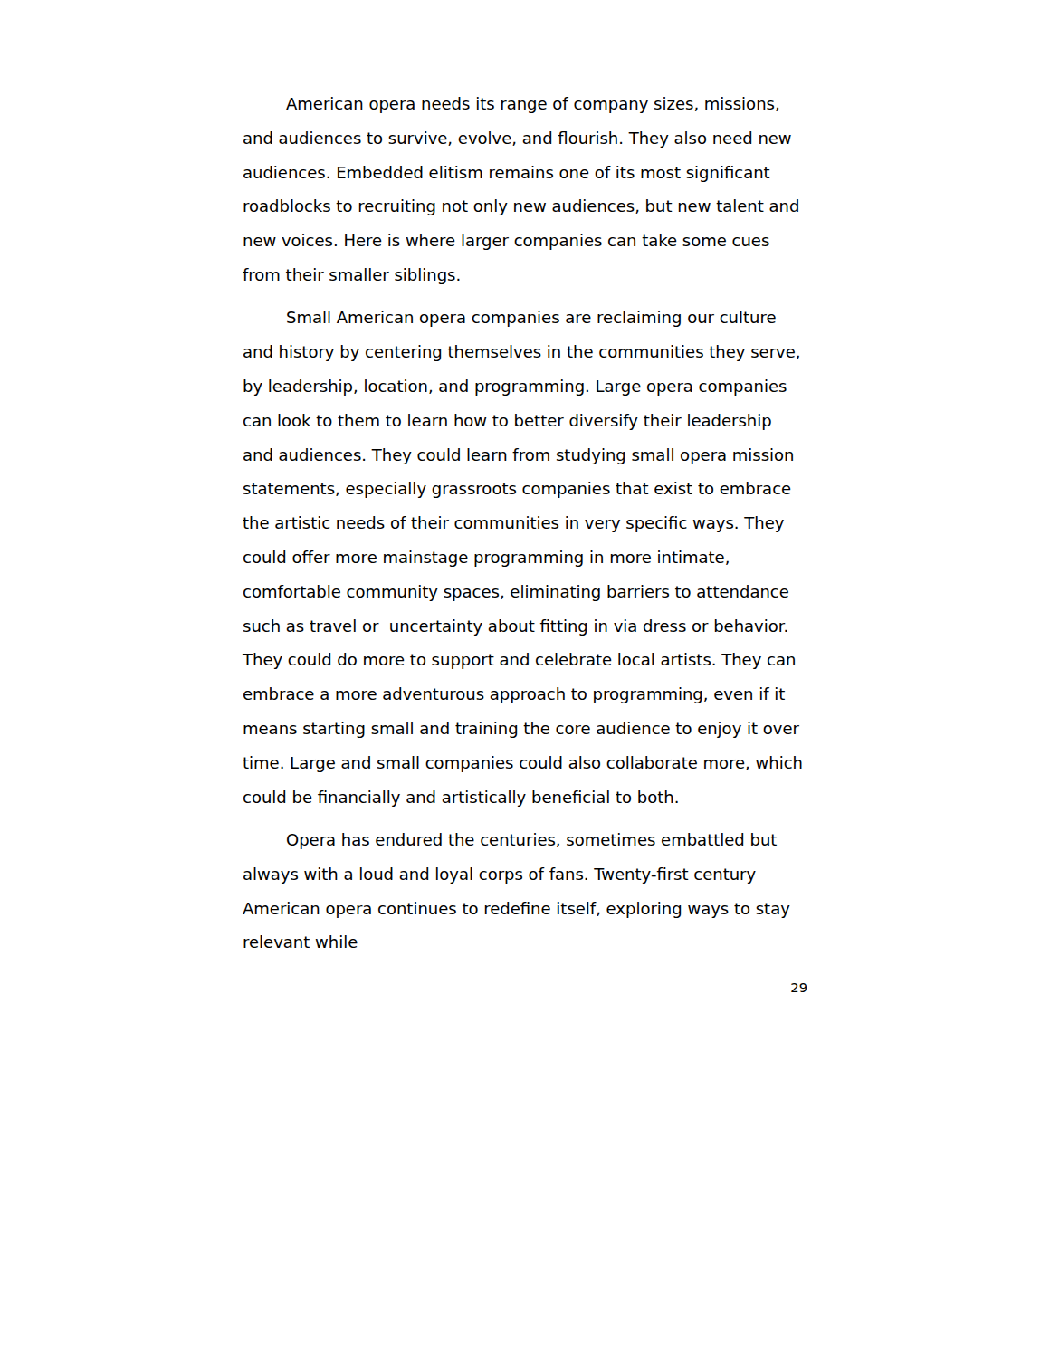American opera needs its range of company sizes, missions, and audiences to survive, evolve, and flourish. They also need new audiences. Embedded elitism remains one of its most significant roadblocks to recruiting not only new audiences, but new talent and new voices. Here is where larger companies can take some cues from their smaller siblings.
Small American opera companies are reclaiming our culture and history by centering themselves in the communities they serve, by leadership, location, and programming. Large opera companies can look to them to learn how to better diversify their leadership and audiences. They could learn from studying small opera mission statements, especially grassroots companies that exist to embrace the artistic needs of their communities in very specific ways. They could offer more mainstage programming in more intimate, comfortable community spaces, eliminating barriers to attendance such as travel or uncertainty about fitting in via dress or behavior. They could do more to support and celebrate local artists. They can embrace a more adventurous approach to programming, even if it means starting small and training the core audience to enjoy it over time. Large and small companies could also collaborate more, which could be financially and artistically beneficial to both.
Opera has endured the centuries, sometimes embattled but always with a loud and loyal corps of fans. Twenty-first century American opera continues to redefine itself, exploring ways to stay relevant while
29